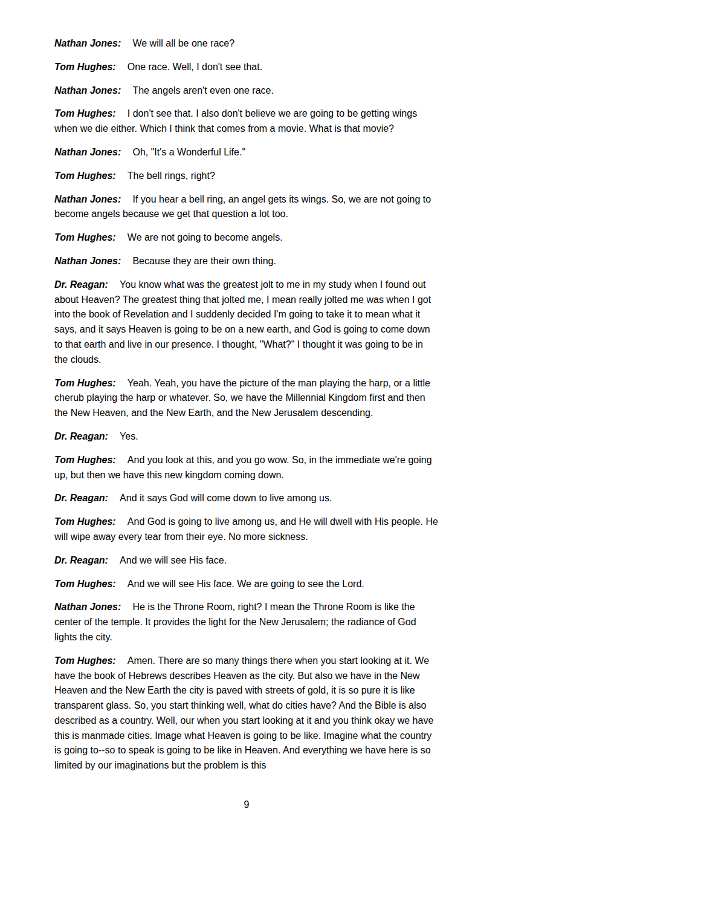Nathan Jones: We will all be one race?
Tom Hughes: One race. Well, I don't see that.
Nathan Jones: The angels aren't even one race.
Tom Hughes: I don't see that. I also don't believe we are going to be getting wings when we die either. Which I think that comes from a movie. What is that movie?
Nathan Jones: Oh, "It's a Wonderful Life."
Tom Hughes: The bell rings, right?
Nathan Jones: If you hear a bell ring, an angel gets its wings. So, we are not going to become angels because we get that question a lot too.
Tom Hughes: We are not going to become angels.
Nathan Jones: Because they are their own thing.
Dr. Reagan: You know what was the greatest jolt to me in my study when I found out about Heaven? The greatest thing that jolted me, I mean really jolted me was when I got into the book of Revelation and I suddenly decided I'm going to take it to mean what it says, and it says Heaven is going to be on a new earth, and God is going to come down to that earth and live in our presence. I thought, "What?" I thought it was going to be in the clouds.
Tom Hughes: Yeah. Yeah, you have the picture of the man playing the harp, or a little cherub playing the harp or whatever. So, we have the Millennial Kingdom first and then the New Heaven, and the New Earth, and the New Jerusalem descending.
Dr. Reagan: Yes.
Tom Hughes: And you look at this, and you go wow. So, in the immediate we're going up, but then we have this new kingdom coming down.
Dr. Reagan: And it says God will come down to live among us.
Tom Hughes: And God is going to live among us, and He will dwell with His people. He will wipe away every tear from their eye. No more sickness.
Dr. Reagan: And we will see His face.
Tom Hughes: And we will see His face. We are going to see the Lord.
Nathan Jones: He is the Throne Room, right? I mean the Throne Room is like the center of the temple. It provides the light for the New Jerusalem; the radiance of God lights the city.
Tom Hughes: Amen. There are so many things there when you start looking at it. We have the book of Hebrews describes Heaven as the city. But also we have in the New Heaven and the New Earth the city is paved with streets of gold, it is so pure it is like transparent glass. So, you start thinking well, what do cities have? And the Bible is also described as a country. Well, our when you start looking at it and you think okay we have this is manmade cities. Image what Heaven is going to be like. Imagine what the country is going to--so to speak is going to be like in Heaven. And everything we have here is so limited by our imaginations but the problem is this
9